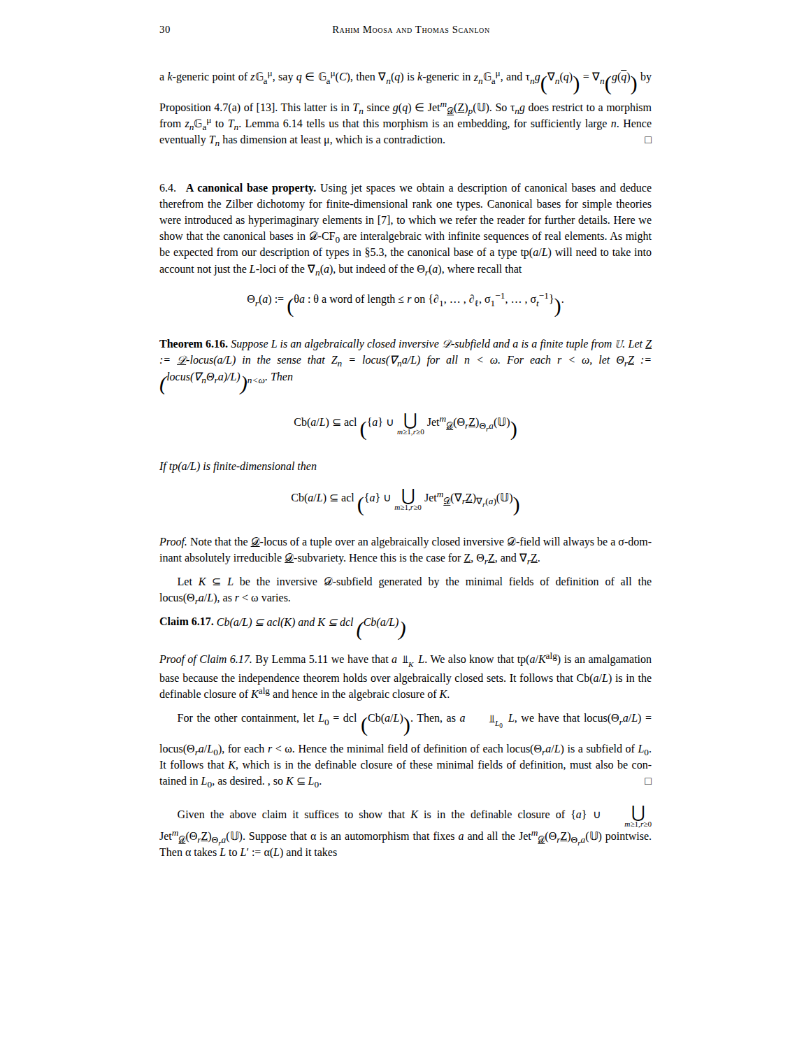30 Rahim Moosa and Thomas Scanlon
a k-generic point of z 𝔾aμ, say q ∈ 𝔾aμ(C), then ∇n(q) is k-generic in zn 𝔾aμ, and τng(∇n(q)) = ∇n(g(q)) by Proposition 4.7(a) of [13]. This latter is in Tn since g(q) ∈ Jetm𝒟(Z)p(𝕌). So τng does restrict to a morphism from zn 𝔾aμ to Tn. Lemma 6.14 tells us that this morphism is an embedding, for sufficiently large n. Hence eventually Tn has dimension at least μ, which is a contradiction. □
6.4. A canonical base property. Using jet spaces we obtain a description of canonical bases and deduce therefrom the Zilber dichotomy for finite-dimensional rank one types. Canonical bases for simple theories were introduced as hyperimaginary elements in [7], to which we refer the reader for further details. Here we show that the canonical bases in 𝒟-CF0 are interalgebraic with infinite sequences of real elements. As might be expected from our description of types in §5.3, the canonical base of a type tp(a/L) will need to take into account not just the L-loci of the ∇n(a), but indeed of the Θr(a), where recall that
Θr(a) := (θa : θ a word of length ≤ r on {∂1, … , ∂ℓ, σ1−1, … , σt−1}).
Theorem 6.16. Suppose L is an algebraically closed inversive 𝒟-subfield and a is a finite tuple from 𝕌. Let Z := 𝒟-locus(a/L) in the sense that Zn = locus(∇na/L) for all n < ω. For each r < ω, let ΘrZ := (locus(∇nΘra)/L))n<ω. Then
Cb(a/L) ⊆ acl ({a} ∪ ⋃m≥1,r≥0 Jetm𝒟(ΘrZ)Θra(𝕌))
If tp(a/L) is finite-dimensional then
Cb(a/L) ⊆ acl ({a} ∪ ⋃m≥1,r≥0 Jetm𝒟(∇rZ)∇r(a)(𝕌))
Proof. Note that the 𝒟-locus of a tuple over an algebraically closed inversive 𝒟-field will always be a σ-dominant absolutely irreducible 𝒟-subvariety. Hence this is the case for Z, ΘrZ, and ∇rZ.
Let K ⊆ L be the inversive 𝒟-subfield generated by the minimal fields of definition of all the locus(Θra/L), as r < ω varies.
Claim 6.17. Cb(a/L) ⊆ acl(K) and K ⊆ dcl (Cb(a/L))
Proof of Claim 6.17. By Lemma 5.11 we have that a ⫫K L. We also know that tp(a/Kalg) is an amalgamation base because the independence theorem holds over algebraically closed sets. It follows that Cb(a/L) is in the definable closure of Kalg and hence in the algebraic closure of K.
For the other containment, let L0 = dcl (Cb(a/L)). Then, as a ⫫L0 L, we have that locus(Θra/L) = locus(Θra/L0), for each r < ω. Hence the minimal field of definition of each locus(Θra/L) is a subfield of L0. It follows that K, which is in the definable closure of these minimal fields of definition, must also be contained in L0, as desired. , so K ⊆ L0. □
Given the above claim it suffices to show that K is in the definable closure of {a} ∪ ⋃m≥1,r≥0 Jetm𝒟(ΘrZ)Θra(𝕌). Suppose that α is an automorphism that fixes a and all the Jetm𝒟(ΘrZ)Θra(𝕌) pointwise. Then α takes L to L′ := α(L) and it takes